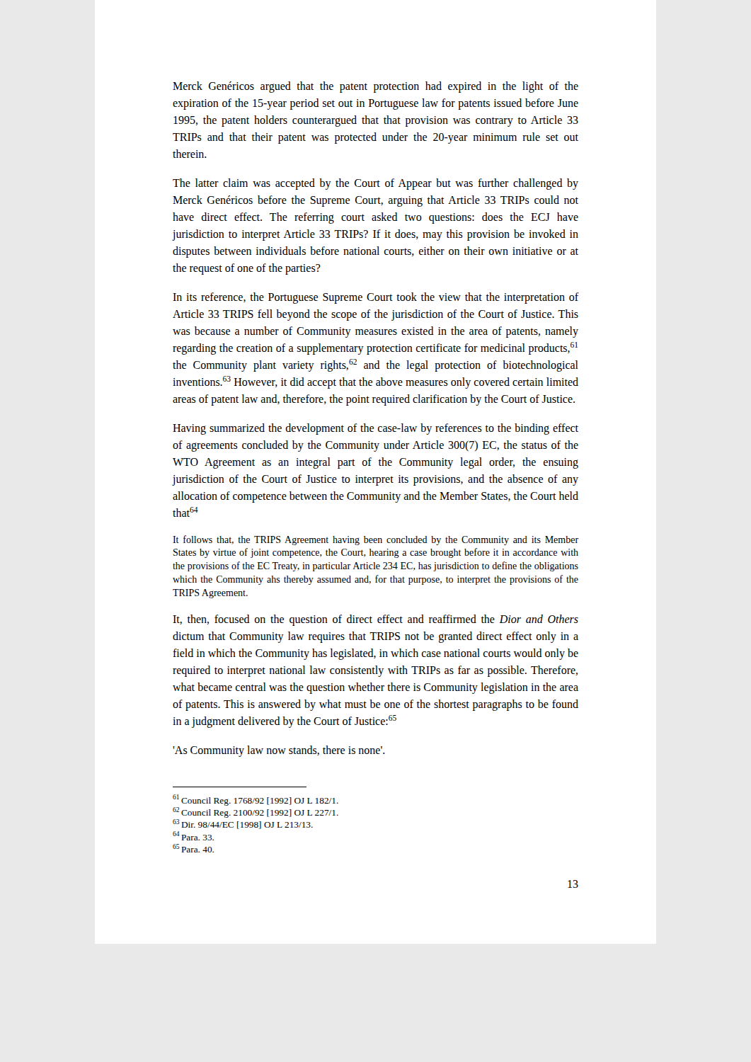Merck Genéricos argued that the patent protection had expired in the light of the expiration of the 15-year period set out in Portuguese law for patents issued before June 1995, the patent holders counterargued that that provision was contrary to Article 33 TRIPs and that their patent was protected under the 20-year minimum rule set out therein.
The latter claim was accepted by the Court of Appear but was further challenged by Merck Genéricos before the Supreme Court, arguing that Article 33 TRIPs could not have direct effect. The referring court asked two questions: does the ECJ have jurisdiction to interpret Article 33 TRIPs? If it does, may this provision be invoked in disputes between individuals before national courts, either on their own initiative or at the request of one of the parties?
In its reference, the Portuguese Supreme Court took the view that the interpretation of Article 33 TRIPS fell beyond the scope of the jurisdiction of the Court of Justice. This was because a number of Community measures existed in the area of patents, namely regarding the creation of a supplementary protection certificate for medicinal products,61 the Community plant variety rights,62 and the legal protection of biotechnological inventions.63 However, it did accept that the above measures only covered certain limited areas of patent law and, therefore, the point required clarification by the Court of Justice.
Having summarized the development of the case-law by references to the binding effect of agreements concluded by the Community under Article 300(7) EC, the status of the WTO Agreement as an integral part of the Community legal order, the ensuing jurisdiction of the Court of Justice to interpret its provisions, and the absence of any allocation of competence between the Community and the Member States, the Court held that64
It follows that, the TRIPS Agreement having been concluded by the Community and its Member States by virtue of joint competence, the Court, hearing a case brought before it in accordance with the provisions of the EC Treaty, in particular Article 234 EC, has jurisdiction to define the obligations which the Community ahs thereby assumed and, for that purpose, to interpret the provisions of the TRIPS Agreement.
It, then, focused on the question of direct effect and reaffirmed the Dior and Others dictum that Community law requires that TRIPS not be granted direct effect only in a field in which the Community has legislated, in which case national courts would only be required to interpret national law consistently with TRIPs as far as possible. Therefore, what became central was the question whether there is Community legislation in the area of patents. This is answered by what must be one of the shortest paragraphs to be found in a judgment delivered by the Court of Justice:65
'As Community law now stands, there is none'.
61Council Reg. 1768/92 [1992] OJ L 182/1.
62Council Reg. 2100/92 [1992] OJ L 227/1.
63Dir. 98/44/EC [1998] OJ L 213/13.
64Para. 33.
65Para. 40.
13